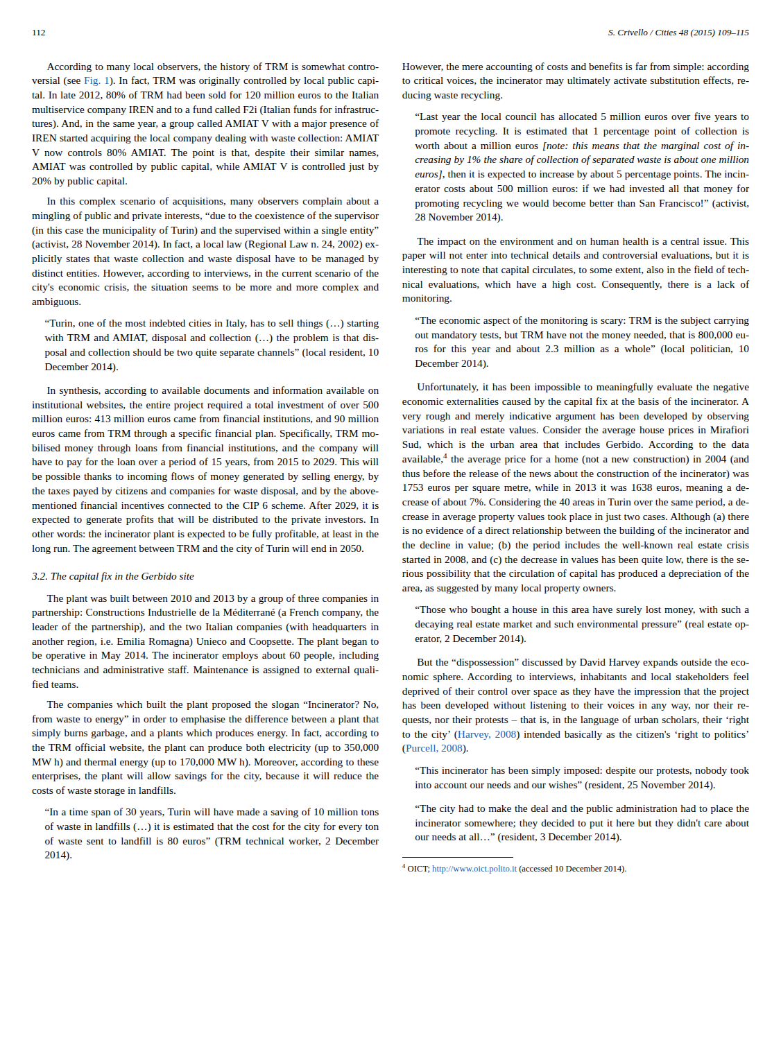112 S. Crivello / Cities 48 (2015) 109–115
According to many local observers, the history of TRM is somewhat controversial (see Fig. 1). In fact, TRM was originally controlled by local public capital. In late 2012, 80% of TRM had been sold for 120 million euros to the Italian multiservice company IREN and to a fund called F2i (Italian funds for infrastructures). And, in the same year, a group called AMIAT V with a major presence of IREN started acquiring the local company dealing with waste collection: AMIAT V now controls 80% AMIAT. The point is that, despite their similar names, AMIAT was controlled by public capital, while AMIAT V is controlled just by 20% by public capital.
In this complex scenario of acquisitions, many observers complain about a mingling of public and private interests, “due to the coexistence of the supervisor (in this case the municipality of Turin) and the supervised within a single entity” (activist, 28 November 2014). In fact, a local law (Regional Law n. 24, 2002) explicitly states that waste collection and waste disposal have to be managed by distinct entities. However, according to interviews, in the current scenario of the city's economic crisis, the situation seems to be more and more complex and ambiguous.
“Turin, one of the most indebted cities in Italy, has to sell things (…) starting with TRM and AMIAT, disposal and collection (…) the problem is that disposal and collection should be two quite separate channels” (local resident, 10 December 2014).
In synthesis, according to available documents and information available on institutional websites, the entire project required a total investment of over 500 million euros: 413 million euros came from financial institutions, and 90 million euros came from TRM through a specific financial plan. Specifically, TRM mobilised money through loans from financial institutions, and the company will have to pay for the loan over a period of 15 years, from 2015 to 2029. This will be possible thanks to incoming flows of money generated by selling energy, by the taxes payed by citizens and companies for waste disposal, and by the abovementioned financial incentives connected to the CIP 6 scheme. After 2029, it is expected to generate profits that will be distributed to the private investors. In other words: the incinerator plant is expected to be fully profitable, at least in the long run. The agreement between TRM and the city of Turin will end in 2050.
3.2. The capital fix in the Gerbido site
The plant was built between 2010 and 2013 by a group of three companies in partnership: Constructions Industrielle de la Méditerrané (a French company, the leader of the partnership), and the two Italian companies (with headquarters in another region, i.e. Emilia Romagna) Unieco and Coopsette. The plant began to be operative in May 2014. The incinerator employs about 60 people, including technicians and administrative staff. Maintenance is assigned to external qualified teams.
The companies which built the plant proposed the slogan “Incinerator? No, from waste to energy” in order to emphasise the difference between a plant that simply burns garbage, and a plants which produces energy. In fact, according to the TRM official website, the plant can produce both electricity (up to 350,000 MW h) and thermal energy (up to 170,000 MW h). Moreover, according to these enterprises, the plant will allow savings for the city, because it will reduce the costs of waste storage in landfills.
“In a time span of 30 years, Turin will have made a saving of 10 million tons of waste in landfills (…) it is estimated that the cost for the city for every ton of waste sent to landfill is 80 euros” (TRM technical worker, 2 December 2014).
However, the mere accounting of costs and benefits is far from simple: according to critical voices, the incinerator may ultimately activate substitution effects, reducing waste recycling.
“Last year the local council has allocated 5 million euros over five years to promote recycling. It is estimated that 1 percentage point of collection is worth about a million euros [note: this means that the marginal cost of increasing by 1% the share of collection of separated waste is about one million euros], then it is expected to increase by about 5 percentage points. The incinerator costs about 500 million euros: if we had invested all that money for promoting recycling we would become better than San Francisco!” (activist, 28 November 2014).
The impact on the environment and on human health is a central issue. This paper will not enter into technical details and controversial evaluations, but it is interesting to note that capital circulates, to some extent, also in the field of technical evaluations, which have a high cost. Consequently, there is a lack of monitoring.
“The economic aspect of the monitoring is scary: TRM is the subject carrying out mandatory tests, but TRM have not the money needed, that is 800,000 euros for this year and about 2.3 million as a whole” (local politician, 10 December 2014).
Unfortunately, it has been impossible to meaningfully evaluate the negative economic externalities caused by the capital fix at the basis of the incinerator. A very rough and merely indicative argument has been developed by observing variations in real estate values. Consider the average house prices in Mirafiori Sud, which is the urban area that includes Gerbido. According to the data available,4 the average price for a home (not a new construction) in 2004 (and thus before the release of the news about the construction of the incinerator) was 1753 euros per square metre, while in 2013 it was 1638 euros, meaning a decrease of about 7%. Considering the 40 areas in Turin over the same period, a decrease in average property values took place in just two cases. Although (a) there is no evidence of a direct relationship between the building of the incinerator and the decline in value; (b) the period includes the well-known real estate crisis started in 2008, and (c) the decrease in values has been quite low, there is the serious possibility that the circulation of capital has produced a depreciation of the area, as suggested by many local property owners.
“Those who bought a house in this area have surely lost money, with such a decaying real estate market and such environmental pressure” (real estate operator, 2 December 2014).
But the “dispossession” discussed by David Harvey expands outside the economic sphere. According to interviews, inhabitants and local stakeholders feel deprived of their control over space as they have the impression that the project has been developed without listening to their voices in any way, nor their requests, nor their protests – that is, in the language of urban scholars, their ‘right to the city’ (Harvey, 2008) intended basically as the citizen's ‘right to politics’ (Purcell, 2008).
“This incinerator has been simply imposed: despite our protests, nobody took into account our needs and our wishes” (resident, 25 November 2014).
“The city had to make the deal and the public administration had to place the incinerator somewhere; they decided to put it here but they didn't care about our needs at all…” (resident, 3 December 2014).
4 OICT; http://www.oict.polito.it (accessed 10 December 2014).